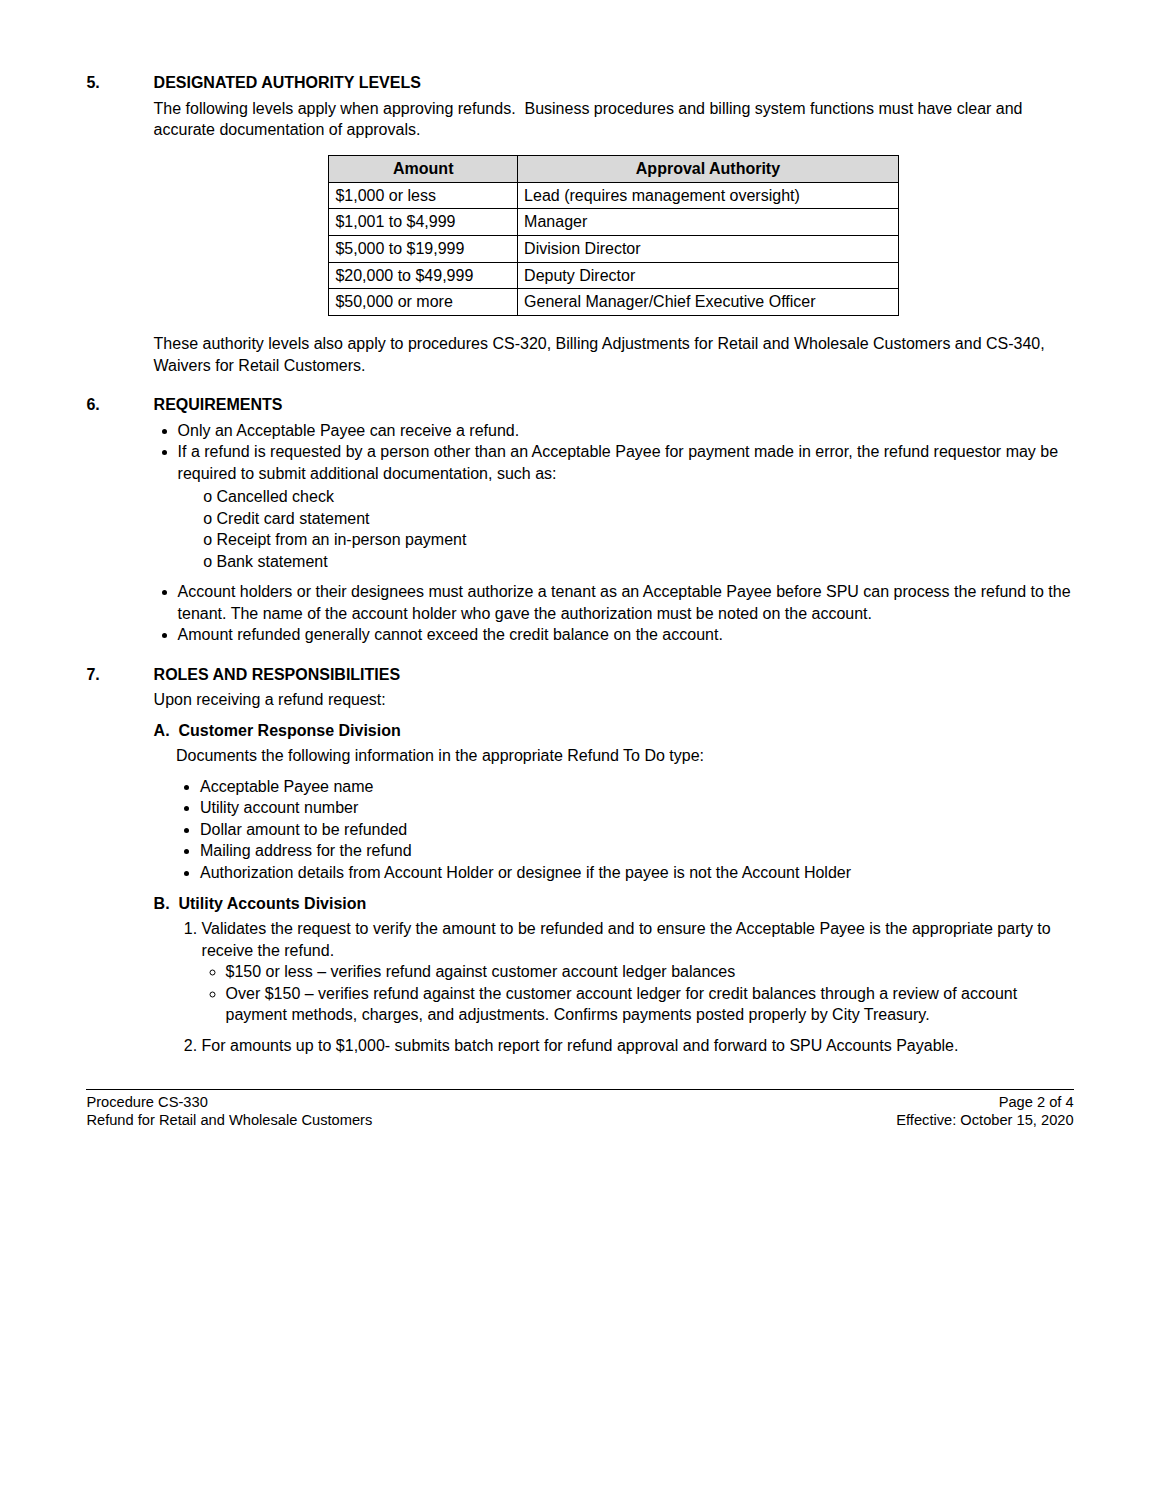5. DESIGNATED AUTHORITY LEVELS
The following levels apply when approving refunds. Business procedures and billing system functions must have clear and accurate documentation of approvals.
| Amount | Approval Authority |
| --- | --- |
| $1,000 or less | Lead (requires management oversight) |
| $1,001 to $4,999 | Manager |
| $5,000 to $19,999 | Division Director |
| $20,000 to $49,999 | Deputy Director |
| $50,000 or more | General Manager/Chief Executive Officer |
These authority levels also apply to procedures CS-320, Billing Adjustments for Retail and Wholesale Customers and CS-340, Waivers for Retail Customers.
6. REQUIREMENTS
Only an Acceptable Payee can receive a refund.
If a refund is requested by a person other than an Acceptable Payee for payment made in error, the refund requestor may be required to submit additional documentation, such as:
Cancelled check
Credit card statement
Receipt from an in-person payment
Bank statement
Account holders or their designees must authorize a tenant as an Acceptable Payee before SPU can process the refund to the tenant. The name of the account holder who gave the authorization must be noted on the account.
Amount refunded generally cannot exceed the credit balance on the account.
7. ROLES AND RESPONSIBILITIES
Upon receiving a refund request:
A. Customer Response Division
Documents the following information in the appropriate Refund To Do type:
Acceptable Payee name
Utility account number
Dollar amount to be refunded
Mailing address for the refund
Authorization details from Account Holder or designee if the payee is not the Account Holder
B. Utility Accounts Division
Validates the request to verify the amount to be refunded and to ensure the Acceptable Payee is the appropriate party to receive the refund.
$150 or less – verifies refund against customer account ledger balances
Over $150 – verifies refund against the customer account ledger for credit balances through a review of account payment methods, charges, and adjustments. Confirms payments posted properly by City Treasury.
For amounts up to $1,000- submits batch report for refund approval and forward to SPU Accounts Payable.
Procedure CS-330
Refund for Retail and Wholesale Customers
Page 2 of 4
Effective: October 15, 2020